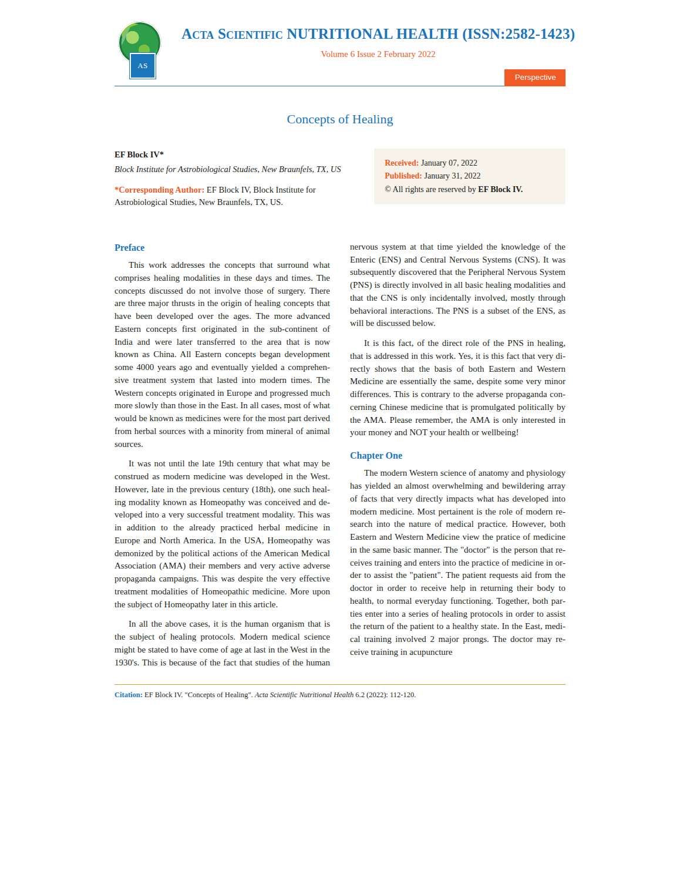AS
Acta Scientific NUTRITIONAL HEALTH (ISSN:2582-1423)
Volume 6 Issue 2 February 2022
Perspective
Concepts of Healing
EF Block IV*
Block Institute for Astrobiological Studies, New Braunfels, TX, US
*Corresponding Author: EF Block IV, Block Institute for Astrobiological Studies, New Braunfels, TX, US.
Received: January 07, 2022
Published: January 31, 2022
© All rights are reserved by EF Block IV.
Preface
This work addresses the concepts that surround what comprises healing modalities in these days and times. The concepts discussed do not involve those of surgery. There are three major thrusts in the origin of healing concepts that have been developed over the ages. The more advanced Eastern concepts first originated in the sub-continent of India and were later transferred to the area that is now known as China. All Eastern concepts began development some 4000 years ago and eventually yielded a comprehensive treatment system that lasted into modern times. The Western concepts originated in Europe and progressed much more slowly than those in the East. In all cases, most of what would be known as medicines were for the most part derived from herbal sources with a minority from mineral of animal sources.
It was not until the late 19th century that what may be construed as modern medicine was developed in the West. However, late in the previous century (18th), one such healing modality known as Homeopathy was conceived and developed into a very successful treatment modality. This was in addition to the already practiced herbal medicine in Europe and North America. In the USA, Homeopathy was demonized by the political actions of the American Medical Association (AMA) their members and very active adverse propaganda campaigns. This was despite the very effective treatment modalities of Homeopathic medicine. More upon the subject of Homeopathy later in this article.
In all the above cases, it is the human organism that is the subject of healing protocols. Modern medical science might be stated to have come of age at last in the West in the 1930's. This is because of the fact that studies of the human nervous system at that time yielded the knowledge of the Enteric (ENS) and Central Nervous Systems (CNS). It was subsequently discovered that the Peripheral Nervous System (PNS) is directly involved in all basic healing modalities and that the CNS is only incidentally involved, mostly through behavioral interactions. The PNS is a subset of the ENS, as will be discussed below.
It is this fact, of the direct role of the PNS in healing, that is addressed in this work. Yes, it is this fact that very directly shows that the basis of both Eastern and Western Medicine are essentially the same, despite some very minor differences. This is contrary to the adverse propaganda concerning Chinese medicine that is promulgated politically by the AMA. Please remember, the AMA is only interested in your money and NOT your health or wellbeing!
Chapter One
The modern Western science of anatomy and physiology has yielded an almost overwhelming and bewildering array of facts that very directly impacts what has developed into modern medicine. Most pertainent is the role of modern research into the nature of medical practice. However, both Eastern and Western Medicine view the pratice of medicine in the same basic manner. The "doctor" is the person that receives training and enters into the practice of medicine in order to assist the "patient". The patient requests aid from the doctor in order to receive help in returning their body to health, to normal everyday functioning. Together, both parties enter into a series of healing protocols in order to assist the return of the patient to a healthy state. In the East, medical training involved 2 major prongs. The doctor may receive training in acupuncture
Citation: EF Block IV. "Concepts of Healing". Acta Scientific Nutritional Health 6.2 (2022): 112-120.